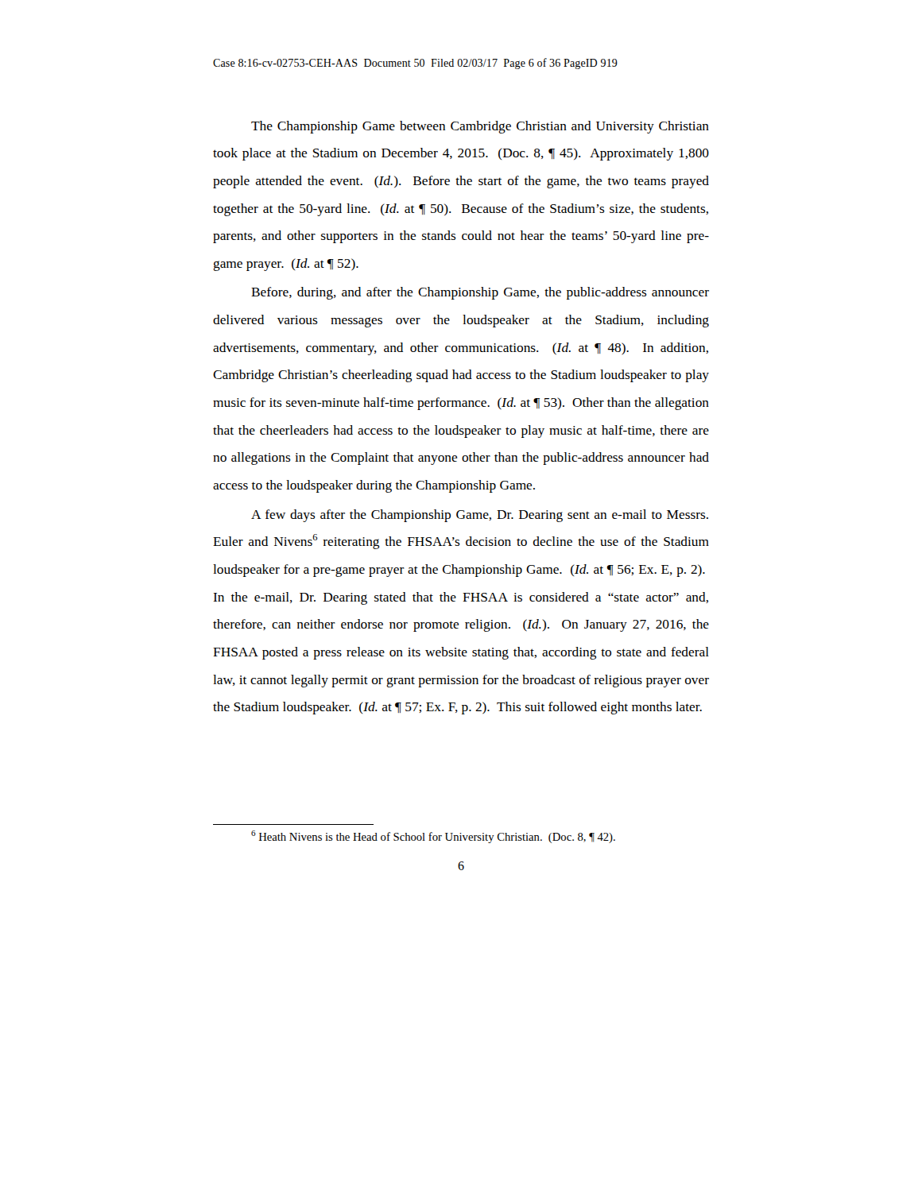Case 8:16-cv-02753-CEH-AAS Document 50 Filed 02/03/17 Page 6 of 36 PageID 919
The Championship Game between Cambridge Christian and University Christian took place at the Stadium on December 4, 2015. (Doc. 8, ¶ 45). Approximately 1,800 people attended the event. (Id.). Before the start of the game, the two teams prayed together at the 50-yard line. (Id. at ¶ 50). Because of the Stadium’s size, the students, parents, and other supporters in the stands could not hear the teams’ 50-yard line pre-game prayer. (Id. at ¶ 52).
Before, during, and after the Championship Game, the public-address announcer delivered various messages over the loudspeaker at the Stadium, including advertisements, commentary, and other communications. (Id. at ¶ 48). In addition, Cambridge Christian’s cheerleading squad had access to the Stadium loudspeaker to play music for its seven-minute half-time performance. (Id. at ¶ 53). Other than the allegation that the cheerleaders had access to the loudspeaker to play music at half-time, there are no allegations in the Complaint that anyone other than the public-address announcer had access to the loudspeaker during the Championship Game.
A few days after the Championship Game, Dr. Dearing sent an e-mail to Messrs. Euler and Nivens6 reiterating the FHSAA’s decision to decline the use of the Stadium loudspeaker for a pre-game prayer at the Championship Game. (Id. at ¶ 56; Ex. E, p. 2). In the e-mail, Dr. Dearing stated that the FHSAA is considered a “state actor” and, therefore, can neither endorse nor promote religion. (Id.). On January 27, 2016, the FHSAA posted a press release on its website stating that, according to state and federal law, it cannot legally permit or grant permission for the broadcast of religious prayer over the Stadium loudspeaker. (Id. at ¶ 57; Ex. F, p. 2). This suit followed eight months later.
6 Heath Nivens is the Head of School for University Christian. (Doc. 8, ¶ 42).
6